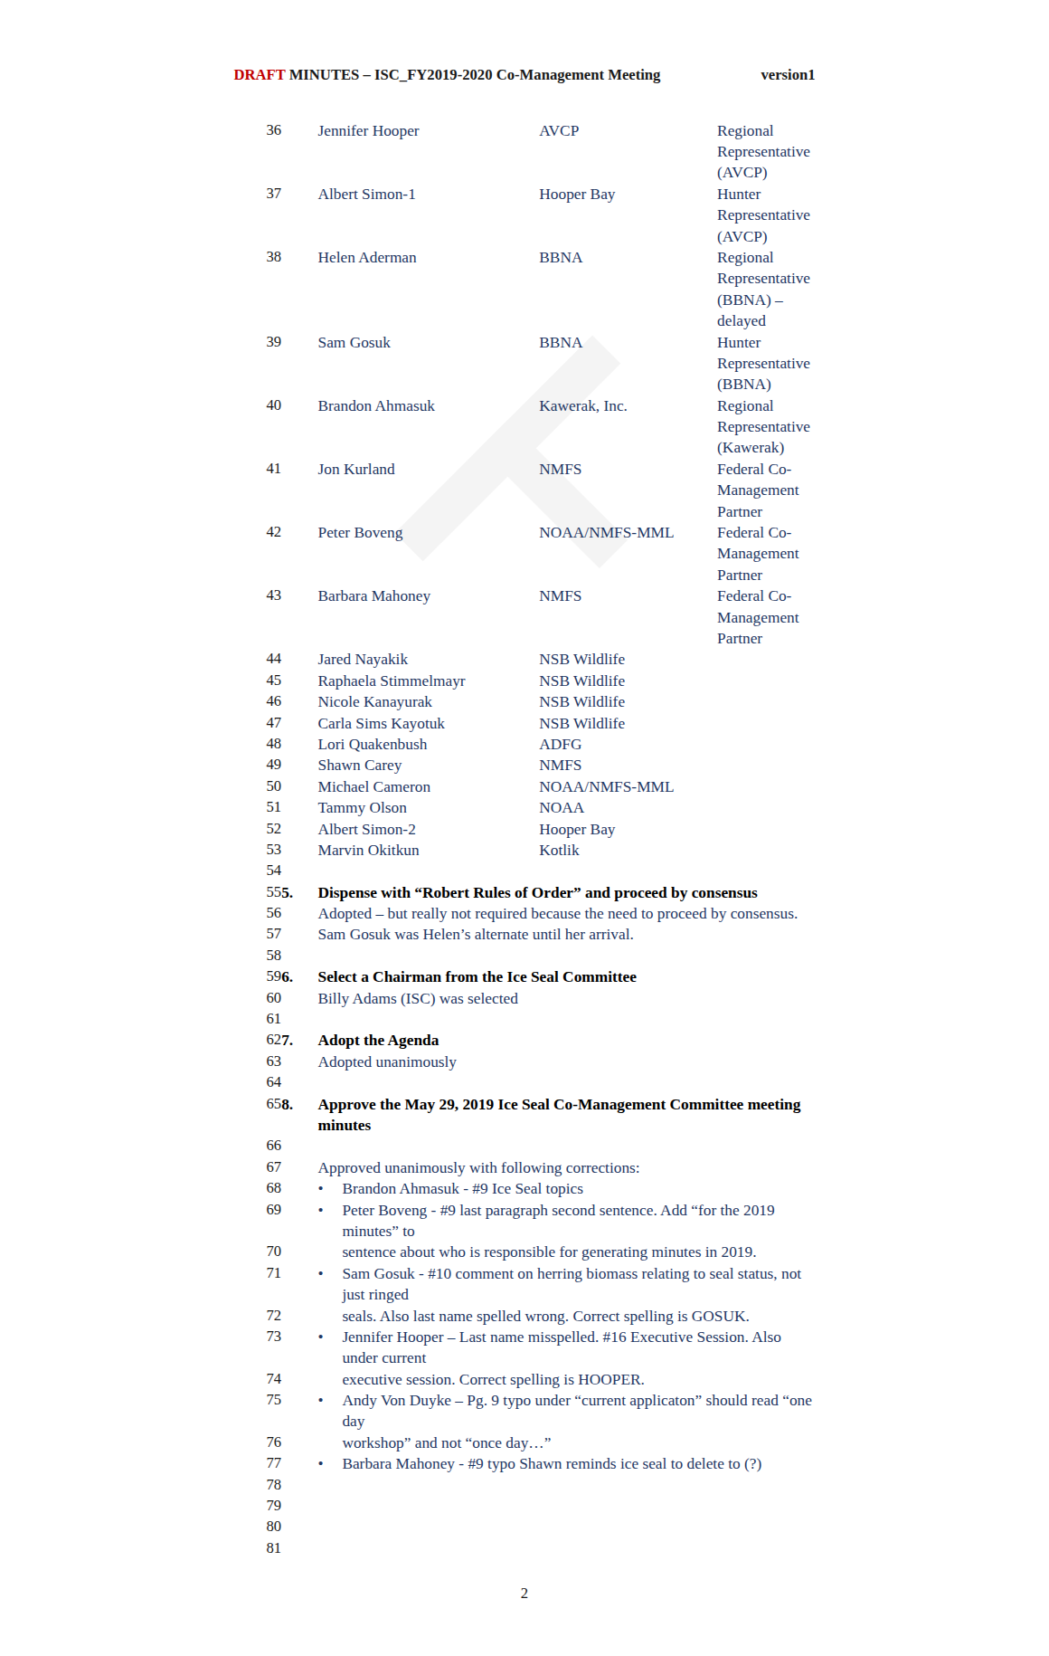DRAFT MINUTES – ISC_FY2019-2020 Co-Management Meeting
version1
| 36 | Jennifer Hooper AVCP Regional Representative (AVCP) |
| 37 | Albert Simon-1 Hooper Bay Hunter Representative (AVCP) |
| 38 | Helen Aderman BBNA Regional Representative (BBNA) – delayed |
| 39 | Sam Gosuk BBNA Hunter Representative (BBNA) |
| 40 | Brandon Ahmasuk Kawerak, Inc. Regional Representative (Kawerak) |
| 41 | Jon Kurland NMFS Federal Co-Management Partner |
| 42 | Peter Boveng NOAA/NMFS-MML Federal Co-Management Partner |
| 43 | Barbara Mahoney NMFS Federal Co-Management Partner |
| 44 | Jared Nayakik NSB Wildlife |
| 45 | Raphaela Stimmelmayr NSB Wildlife |
| 46 | Nicole Kanayurak NSB Wildlife |
| 47 | Carla Sims Kayotuk NSB Wildlife |
| 48 | Lori Quakenbush ADFG |
| 49 | Shawn Carey NMFS |
| 50 | Michael Cameron NOAA/NMFS-MML |
| 51 | Tammy Olson NOAA |
| 52 | Albert Simon-2 Hooper Bay |
| 53 | Marvin Okitkun Kotlik |
| 54 | |
| 55 | 5. Dispense with “Robert Rules of Order” and proceed by consensus |
| 56 | Adopted – but really not required because the need to proceed by consensus. |
| 57 | Sam Gosuk was Helen’s alternate until her arrival. |
| 58 | |
| 59 | 6. Select a Chairman from the Ice Seal Committee |
| 60 | Billy Adams (ISC) was selected |
| 61 | |
| 62 | 7. Adopt the Agenda |
| 63 | Adopted unanimously |
| 64 | |
| 65 | 8. Approve the May 29, 2019 Ice Seal Co-Management Committee meeting minutes |
| 66 | |
| 67 | Approved unanimously with following corrections: |
| 68 | • Brandon Ahmasuk - #9 Ice Seal topics |
| 69 | • Peter Boveng - #9 last paragraph second sentence. Add “for the 2019 minutes” to |
| 70 | sentence about who is responsible for generating minutes in 2019. |
| 71 | • Sam Gosuk - #10 comment on herring biomass relating to seal status, not just ringed |
| 72 | seals. Also last name spelled wrong. Correct spelling is GOSUK. |
| 73 | • Jennifer Hooper – Last name misspelled. #16 Executive Session. Also under current |
| 74 | executive session. Correct spelling is HOOPER. |
| 75 | • Andy Von Duyke – Pg. 9 typo under “current applicaton” should read “one day |
| 76 | workshop” and not “once day…” |
| 77 | • Barbara Mahoney - #9 typo Shawn reminds ice seal to delete to (?) |
| 78 | |
| 79 | |
| 80 | |
| 81 | |
2